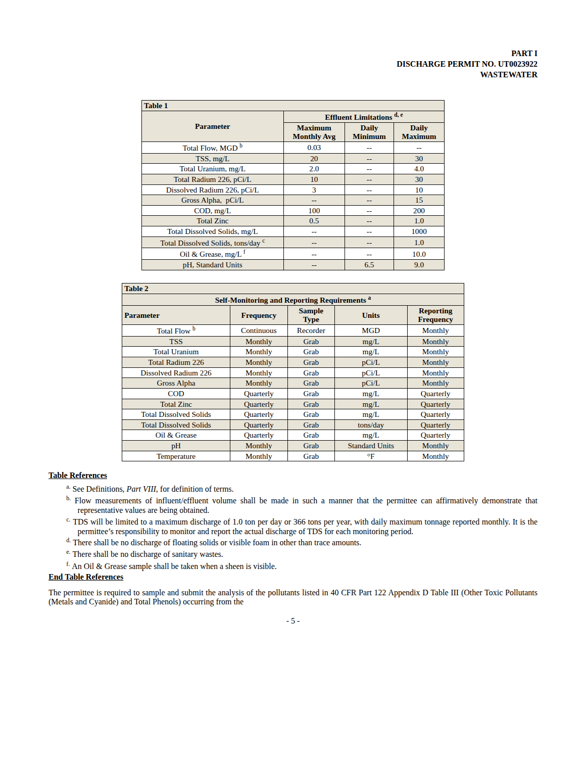PART I
DISCHARGE PERMIT NO. UT0023922
WASTEWATER
| Table 1 |
| Parameter | Effluent Limitations d, e |
| Maximum Monthly Avg | Daily Minimum | Daily Maximum |
| Total Flow, MGD b | 0.03 | -- | -- |
| TSS, mg/L | 20 | -- | 30 |
| Total Uranium, mg/L | 2.0 | -- | 4.0 |
| Total Radium 226, pCi/L | 10 | -- | 30 |
| Dissolved Radium 226, pCi/L | 3 | -- | 10 |
| Gross Alpha, pCi/L | -- | -- | 15 |
| COD, mg/L | 100 | -- | 200 |
| Total Zinc | 0.5 | -- | 1.0 |
| Total Dissolved Solids, mg/L | -- | -- | 1000 |
| Total Dissolved Solids, tons/day c | -- | -- | 1.0 |
| Oil & Grease, mg/L f | -- | -- | 10.0 |
| pH, Standard Units | -- | 6.5 | 9.0 |
| Table 2 |
| Self-Monitoring and Reporting Requirements a |
| Parameter | Frequency | Sample Type | Units | Reporting Frequency |
| Total Flow b | Continuous | Recorder | MGD | Monthly |
| TSS | Monthly | Grab | mg/L | Monthly |
| Total Uranium | Monthly | Grab | mg/L | Monthly |
| Total Radium 226 | Monthly | Grab | pCi/L | Monthly |
| Dissolved Radium 226 | Monthly | Grab | pCi/L | Monthly |
| Gross Alpha | Monthly | Grab | pCi/L | Monthly |
| COD | Quarterly | Grab | mg/L | Quarterly |
| Total Zinc | Quarterly | Grab | mg/L | Quarterly |
| Total Dissolved Solids | Quarterly | Grab | mg/L | Quarterly |
| Total Dissolved Solids | Quarterly | Grab | tons/day | Quarterly |
| Oil & Grease | Quarterly | Grab | mg/L | Quarterly |
| pH | Monthly | Grab | Standard Units | Monthly |
| Temperature | Monthly | Grab | °F | Monthly |
Table References
a. See Definitions, Part VIII, for definition of terms.
b. Flow measurements of influent/effluent volume shall be made in such a manner that the permittee can affirmatively demonstrate that representative values are being obtained.
c. TDS will be limited to a maximum discharge of 1.0 ton per day or 366 tons per year, with daily maximum tonnage reported monthly. It is the permittee’s responsibility to monitor and report the actual discharge of TDS for each monitoring period.
d. There shall be no discharge of floating solids or visible foam in other than trace amounts.
e. There shall be no discharge of sanitary wastes.
f. An Oil & Grease sample shall be taken when a sheen is visible.
End Table References
The permittee is required to sample and submit the analysis of the pollutants listed in 40 CFR Part 122 Appendix D Table III (Other Toxic Pollutants (Metals and Cyanide) and Total Phenols) occurring from the
- 5 -